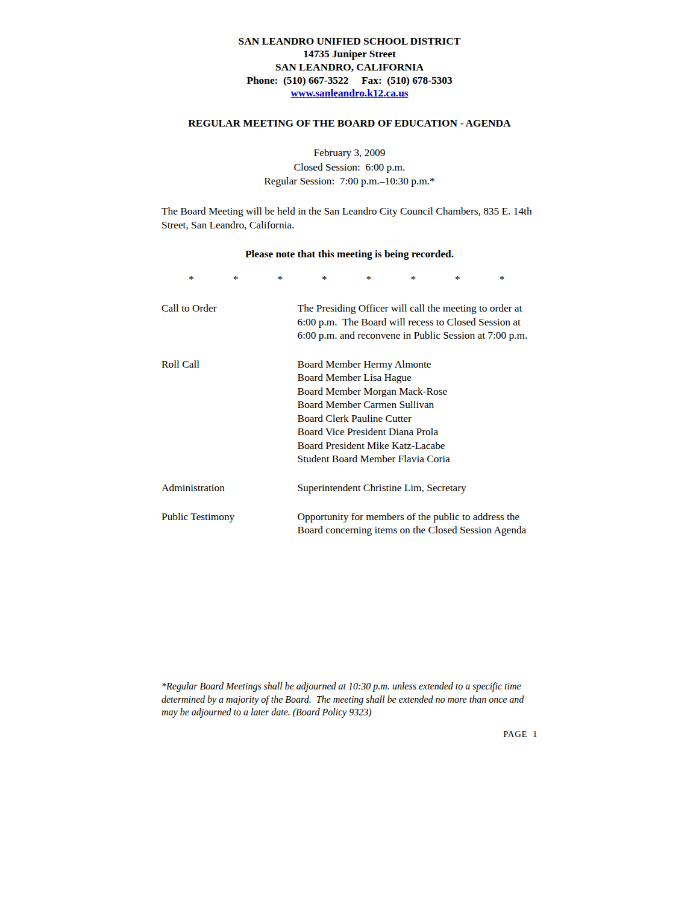SAN LEANDRO UNIFIED SCHOOL DISTRICT 14735 Juniper Street SAN LEANDRO, CALIFORNIA Phone: (510) 667-3522 Fax: (510) 678-5303 www.sanleandro.k12.ca.us
REGULAR MEETING OF THE BOARD OF EDUCATION - AGENDA
February 3, 2009
Closed Session: 6:00 p.m.
Regular Session: 7:00 p.m.–10:30 p.m.*
The Board Meeting will be held in the San Leandro City Council Chambers, 835 E. 14th Street, San Leandro, California.
Please note that this meeting is being recorded.
* * * * * * * *
| Call to Order | The Presiding Officer will call the meeting to order at 6:00 p.m. The Board will recess to Closed Session at 6:00 p.m. and reconvene in Public Session at 7:00 p.m. |
| Roll Call | Board Member Hermy Almonte Board Member Lisa Hague Board Member Morgan Mack-Rose Board Member Carmen Sullivan Board Clerk Pauline Cutter Board Vice President Diana Prola Board President Mike Katz-Lacabe Student Board Member Flavia Coria |
| Administration | Superintendent Christine Lim, Secretary |
| Public Testimony | Opportunity for members of the public to address the Board concerning items on the Closed Session Agenda |
*Regular Board Meetings shall be adjourned at 10:30 p.m. unless extended to a specific time determined by a majority of the Board. The meeting shall be extended no more than once and may be adjourned to a later date. (Board Policy 9323)
PAGE 1